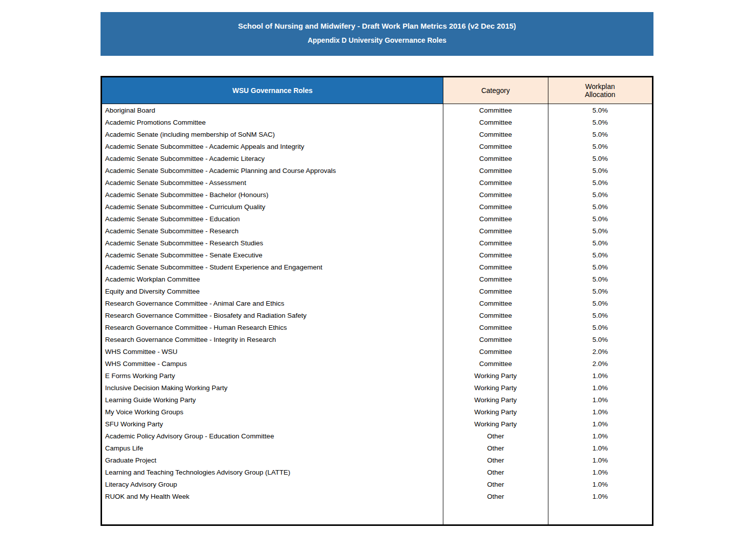School of Nursing and Midwifery - Draft Work Plan Metrics 2016 (v2 Dec 2015)
Appendix D University Governance Roles
| WSU Governance Roles | Category | Workplan Allocation |
| --- | --- | --- |
| Aboriginal Board | Committee | 5.0% |
| Academic Promotions Committee | Committee | 5.0% |
| Academic Senate (including membership of SoNM SAC) | Committee | 5.0% |
| Academic Senate Subcommittee - Academic Appeals and Integrity | Committee | 5.0% |
| Academic Senate Subcommittee - Academic Literacy | Committee | 5.0% |
| Academic Senate Subcommittee - Academic Planning and Course Approvals | Committee | 5.0% |
| Academic Senate Subcommittee - Assessment | Committee | 5.0% |
| Academic Senate Subcommittee - Bachelor (Honours) | Committee | 5.0% |
| Academic Senate Subcommittee - Curriculum Quality | Committee | 5.0% |
| Academic Senate Subcommittee - Education | Committee | 5.0% |
| Academic Senate Subcommittee - Research | Committee | 5.0% |
| Academic Senate Subcommittee - Research Studies | Committee | 5.0% |
| Academic Senate Subcommittee - Senate Executive | Committee | 5.0% |
| Academic Senate Subcommittee - Student Experience and Engagement | Committee | 5.0% |
| Academic Workplan Committee | Committee | 5.0% |
| Equity and Diversity Committee | Committee | 5.0% |
| Research Governance Committee - Animal Care and Ethics | Committee | 5.0% |
| Research Governance Committee - Biosafety and Radiation Safety | Committee | 5.0% |
| Research Governance Committee - Human Research Ethics | Committee | 5.0% |
| Research Governance Committee - Integrity in Research | Committee | 5.0% |
| WHS Committee - WSU | Committee | 2.0% |
| WHS Committee - Campus | Committee | 2.0% |
| E Forms Working Party | Working Party | 1.0% |
| Inclusive Decision Making Working Party | Working Party | 1.0% |
| Learning Guide Working Party | Working Party | 1.0% |
| My Voice Working Groups | Working Party | 1.0% |
| SFU Working Party | Working Party | 1.0% |
| Academic Policy Advisory Group - Education Committee | Other | 1.0% |
| Campus Life | Other | 1.0% |
| Graduate Project | Other | 1.0% |
| Learning and Teaching Technologies Advisory Group (LATTE) | Other | 1.0% |
| Literacy Advisory Group | Other | 1.0% |
| RUOK and My Health Week | Other | 1.0% |